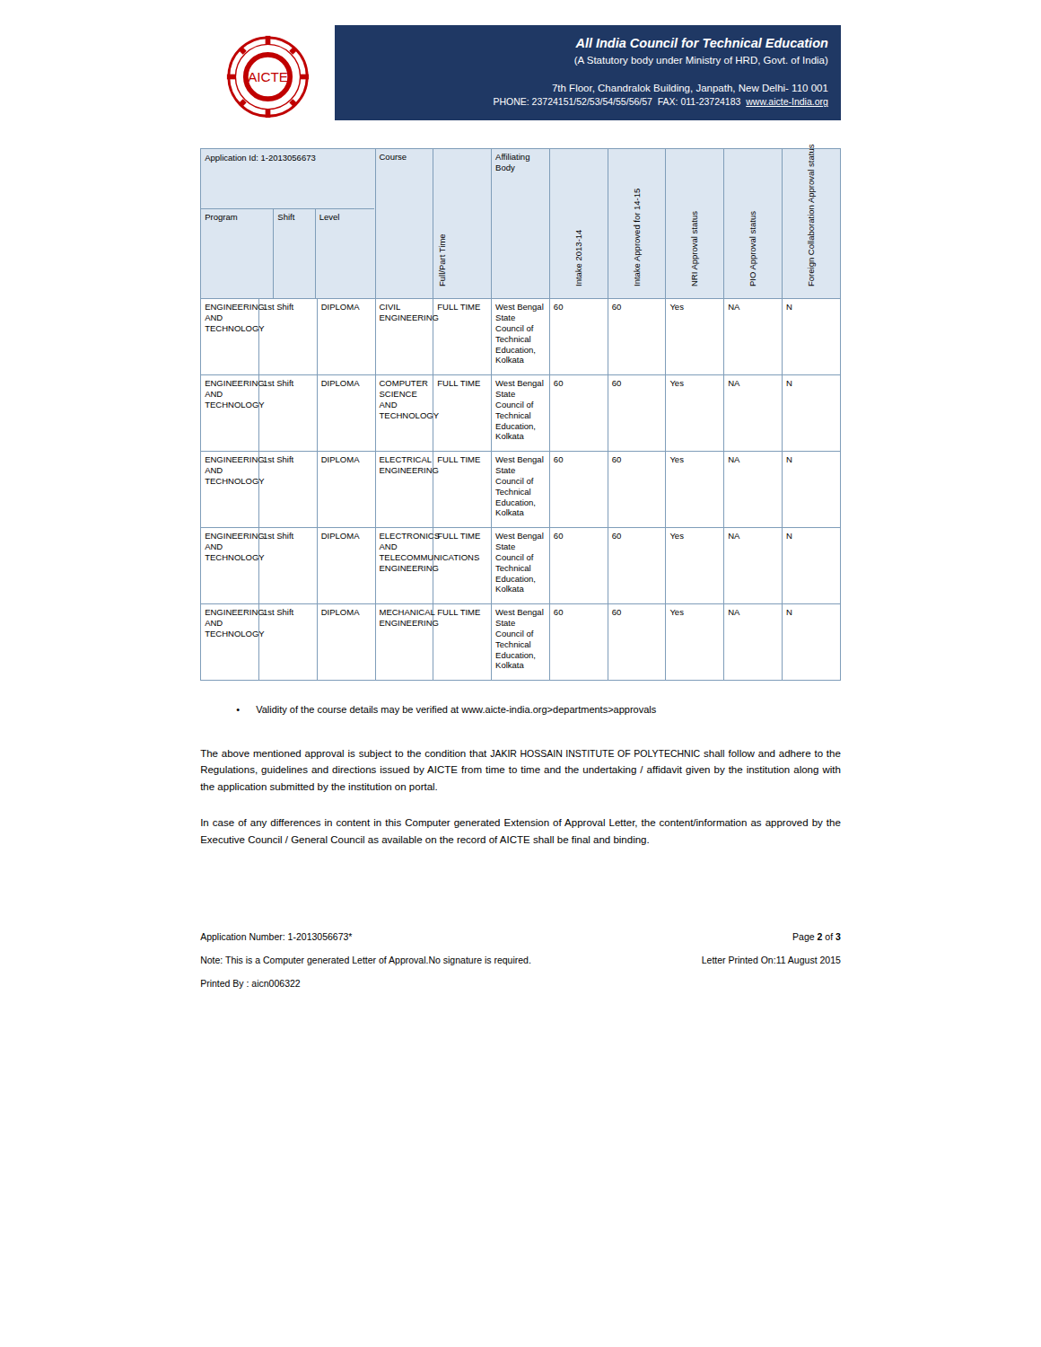AICTE
All India Council for Technical Education
(A Statutory body under Ministry of HRD, Govt. of India)
7th Floor, Chandralok Building, Janpath, New Delhi- 110 001
PHONE: 23724151/52/53/54/55/56/57 FAX: 011-23724183 www.aicte-India.org
| Application Id: 1-2013056673 Program Shift Level | Course | Full/Part Time | Affiliating Body | Intake 2013-14 | Intake Approved for 14-15 | NRI Approval status | PIO Approval status | Foreign Collaboration Approval status |
| --- | --- | --- | --- | --- | --- | --- | --- | --- |
| ENGINEERING AND TECHNOLOGY | 1st Shift | DIPLOMA | CIVIL ENGINEERING | FULL TIME | West Bengal State Council of Technical Education, Kolkata | 60 | 60 | Yes | NA | N |
| ENGINEERING AND TECHNOLOGY | 1st Shift | DIPLOMA | COMPUTER SCIENCE AND TECHNOLOGY | FULL TIME | West Bengal State Council of Technical Education, Kolkata | 60 | 60 | Yes | NA | N |
| ENGINEERING AND TECHNOLOGY | 1st Shift | DIPLOMA | ELECTRICAL ENGINEERING | FULL TIME | West Bengal State Council of Technical Education, Kolkata | 60 | 60 | Yes | NA | N |
| ENGINEERING AND TECHNOLOGY | 1st Shift | DIPLOMA | ELECTRONICS AND TELECOMMUNICATIONS ENGINEERING | FULL TIME | West Bengal State Council of Technical Education, Kolkata | 60 | 60 | Yes | NA | N |
| ENGINEERING AND TECHNOLOGY | 1st Shift | DIPLOMA | MECHANICAL ENGINEERING | FULL TIME | West Bengal State Council of Technical Education, Kolkata | 60 | 60 | Yes | NA | N |
•
Validity of the course details may be verified at www.aicte-india.org>departments>approvals
The above mentioned approval is subject to the condition that JAKIR HOSSAIN INSTITUTE OF POLYTECHNIC shall follow and adhere to the Regulations, guidelines and directions issued by AICTE from time to time and the undertaking / affidavit given by the institution along with the application submitted by the institution on portal.
In case of any differences in content in this Computer generated Extension of Approval Letter, the content/information as approved by the Executive Council / General Council as available on the record of AICTE shall be final and binding.
Application Number: 1-2013056673*
Page 2 of 3
Note: This is a Computer generated Letter of Approval.No signature is required.
Letter Printed On:11 August 2015
Printed By : aicn006322